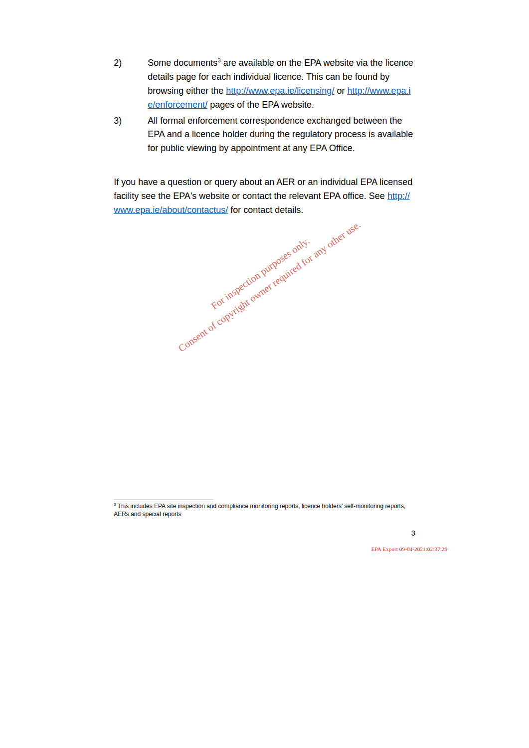For inspection purposes only.
Consent of copyright owner required for any other use.
2) Some documents3 are available on the EPA website via the licence details page for each individual licence. This can be found by browsing either the http://www.epa.ie/licensing/ or http://www.epa.ie/enforcement/ pages of the EPA website.
3) All formal enforcement correspondence exchanged between the EPA and a licence holder during the regulatory process is available for public viewing by appointment at any EPA Office.
If you have a question or query about an AER or an individual EPA licensed facility see the EPA's website or contact the relevant EPA office. See http://www.epa.ie/about/contactus/ for contact details.
3 This includes EPA site inspection and compliance monitoring reports, licence holders' self-monitoring reports, AERs and special reports
3
EPA Export 09-04-2021:02:37:29